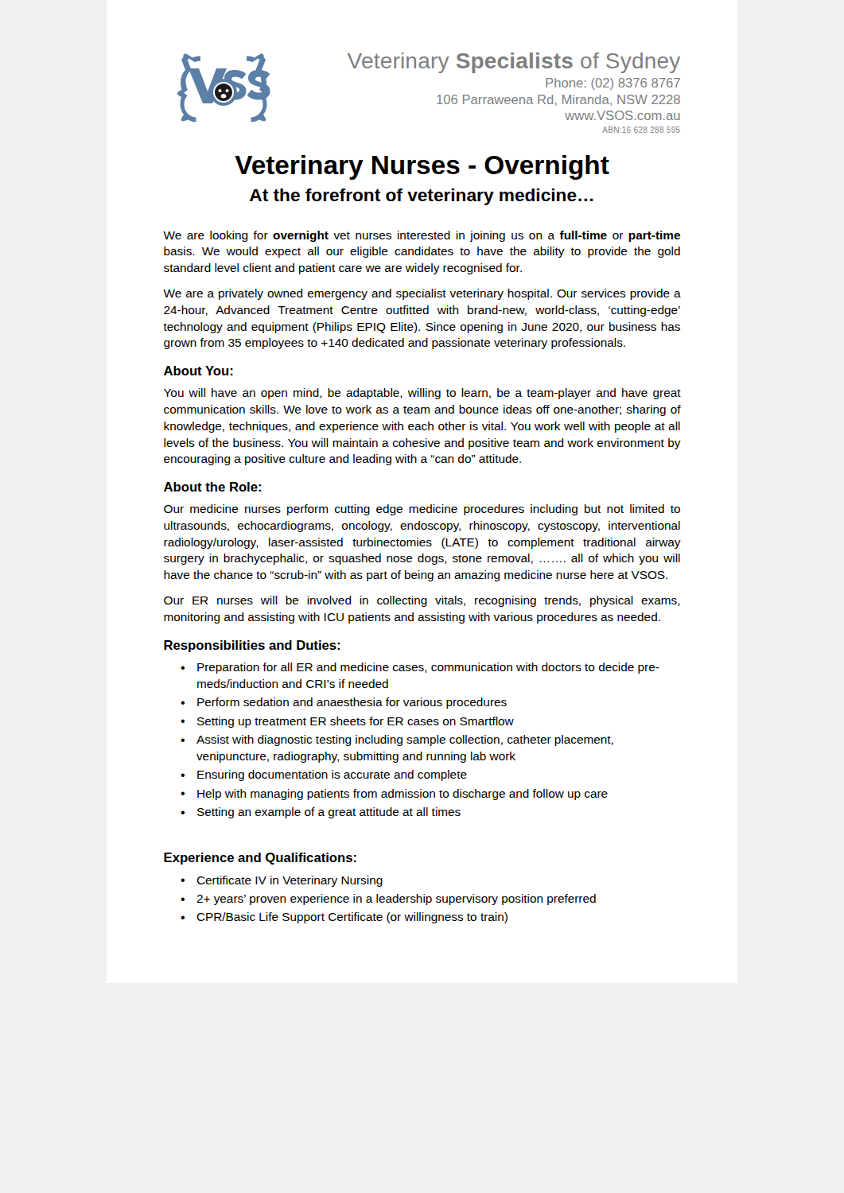Veterinary Specialists of Sydney
Phone: (02) 8376 8767
106 Parraweena Rd, Miranda, NSW 2228
www.VSOS.com.au
ABN:16 628 288 595
Veterinary Nurses - Overnight
At the forefront of veterinary medicine…
We are looking for overnight vet nurses interested in joining us on a full-time or part-time basis. We would expect all our eligible candidates to have the ability to provide the gold standard level client and patient care we are widely recognised for.
We are a privately owned emergency and specialist veterinary hospital. Our services provide a 24-hour, Advanced Treatment Centre outfitted with brand-new, world-class, ‘cutting-edge’ technology and equipment (Philips EPIQ Elite). Since opening in June 2020, our business has grown from 35 employees to +140 dedicated and passionate veterinary professionals.
About You:
You will have an open mind, be adaptable, willing to learn, be a team-player and have great communication skills. We love to work as a team and bounce ideas off one-another; sharing of knowledge, techniques, and experience with each other is vital. You work well with people at all levels of the business. You will maintain a cohesive and positive team and work environment by encouraging a positive culture and leading with a “can do” attitude.
About the Role:
Our medicine nurses perform cutting edge medicine procedures including but not limited to ultrasounds, echocardiograms, oncology, endoscopy, rhinoscopy, cystoscopy, interventional radiology/urology, laser-assisted turbinectomies (LATE) to complement traditional airway surgery in brachycephalic, or squashed nose dogs, stone removal, ……. all of which you will have the chance to “scrub-in” with as part of being an amazing medicine nurse here at VSOS.
Our ER nurses will be involved in collecting vitals, recognising trends, physical exams, monitoring and assisting with ICU patients and assisting with various procedures as needed.
Responsibilities and Duties:
Preparation for all ER and medicine cases, communication with doctors to decide pre-meds/induction and CRI’s if needed
Perform sedation and anaesthesia for various procedures
Setting up treatment ER sheets for ER cases on Smartflow
Assist with diagnostic testing including sample collection, catheter placement, venipuncture, radiography, submitting and running lab work
Ensuring documentation is accurate and complete
Help with managing patients from admission to discharge and follow up care
Setting an example of a great attitude at all times
Experience and Qualifications:
Certificate IV in Veterinary Nursing
2+ years’ proven experience in a leadership supervisory position preferred
CPR/Basic Life Support Certificate (or willingness to train)